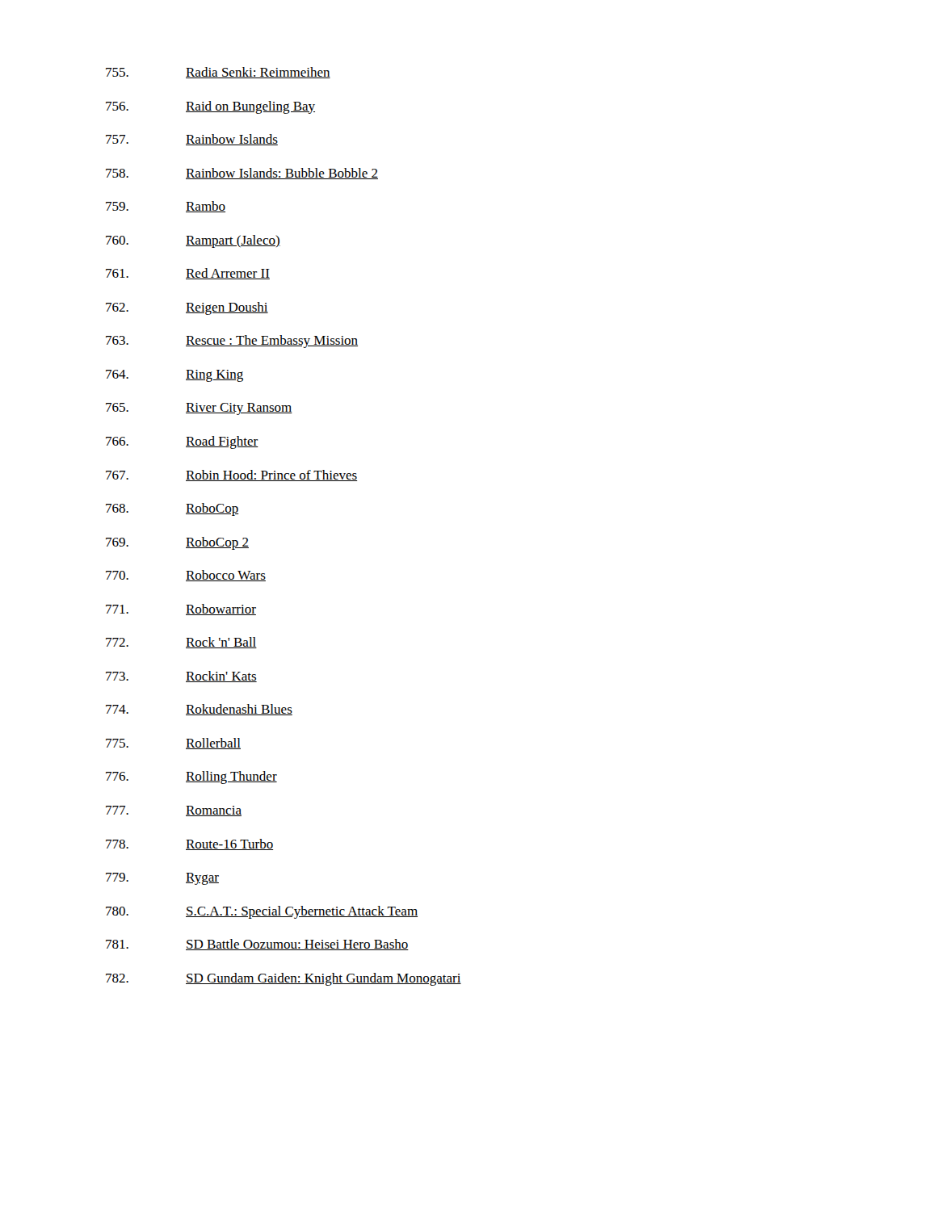755. Radia Senki: Reimmeihen
756. Raid on Bungeling Bay
757. Rainbow Islands
758. Rainbow Islands: Bubble Bobble 2
759. Rambo
760. Rampart (Jaleco)
761. Red Arremer II
762. Reigen Doushi
763. Rescue : The Embassy Mission
764. Ring King
765. River City Ransom
766. Road Fighter
767. Robin Hood: Prince of Thieves
768. RoboCop
769. RoboCop 2
770. Robocco Wars
771. Robowarrior
772. Rock 'n' Ball
773. Rockin' Kats
774. Rokudenashi Blues
775. Rollerball
776. Rolling Thunder
777. Romancia
778. Route-16 Turbo
779. Rygar
780. S.C.A.T.: Special Cybernetic Attack Team
781. SD Battle Oozumou: Heisei Hero Basho
782. SD Gundam Gaiden: Knight Gundam Monogatari